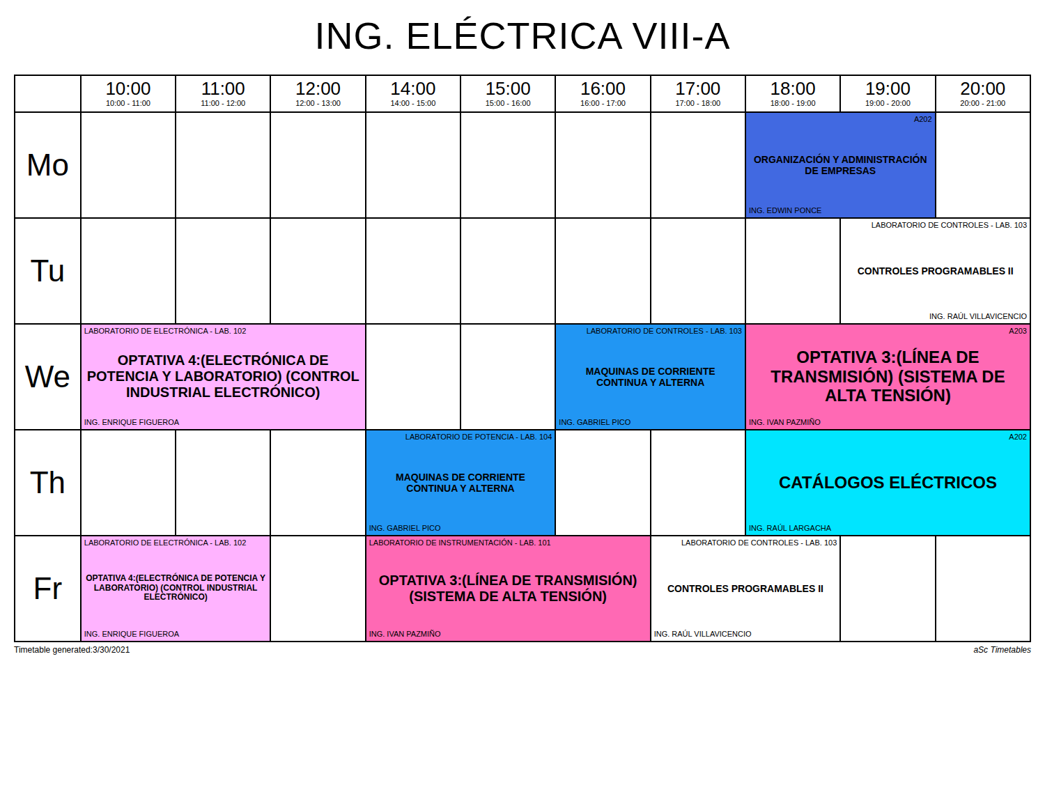ING. ELÉCTRICA VIII-A
| | 10:00 10:00 - 11:00 | 11:00 11:00 - 12:00 | 12:00 12:00 - 13:00 | 14:00 14:00 - 15:00 | 15:00 15:00 - 16:00 | 16:00 16:00 - 17:00 | 17:00 17:00 - 18:00 | 18:00 18:00 - 19:00 | 19:00 19:00 - 20:00 | 20:00 20:00 - 21:00 |
| --- | --- | --- | --- | --- | --- | --- | --- | --- | --- | --- |
| Mo | | | | | | | | A202 ORGANIZACIÓN Y ADMINISTRACIÓN DE EMPRESAS ING. EDWIN PONCE | |
| Tu | | | | | | | | | LABORATORIO DE CONTROLES - LAB. 103 CONTROLES PROGRAMABLES II ING. RAÚL VILLAVICENCIO |
| We | LABORATORIO DE ELECTRÓNICA - LAB. 102 OPTATIVA 4:(ELECTRÓNICA DE POTENCIA Y LABORATORIO) (CONTROL INDUSTRIAL ELECTRÓNICO) ING. ENRIQUE FIGUEROA | | | LABORATORIO DE CONTROLES - LAB. 103 MAQUINAS DE CORRIENTE CONTINUA Y ALTERNA ING. GABRIEL PICO | A203 OPTATIVA 3:(LÍNEA DE TRANSMISIÓN) (SISTEMA DE ALTA TENSIÓN) ING. IVAN PAZMIÑO |
| Th | | | | LABORATORIO DE POTENCIA - LAB. 104 MAQUINAS DE CORRIENTE CONTINUA Y ALTERNA ING. GABRIEL PICO | | | A202 CATÁLOGOS ELÉCTRICOS ING. RAÚL LARGACHA |
| Fr | LABORATORIO DE ELECTRÓNICA - LAB. 102 OPTATIVA 4:(ELECTRÓNICA DE POTENCIA Y LABORATORIO) (CONTROL INDUSTRIAL ELECTRÓNICO) ING. ENRIQUE FIGUEROA | | LABORATORIO DE INSTRUMENTACIÓN - LAB. 101 OPTATIVA 3:(LÍNEA DE TRANSMISIÓN) (SISTEMA DE ALTA TENSIÓN) ING. IVAN PAZMIÑO | LABORATORIO DE CONTROLES - LAB. 103 CONTROLES PROGRAMABLES II ING. RAÚL VILLAVICENCIO | | |
Timetable generated:3/30/2021
aSc Timetables